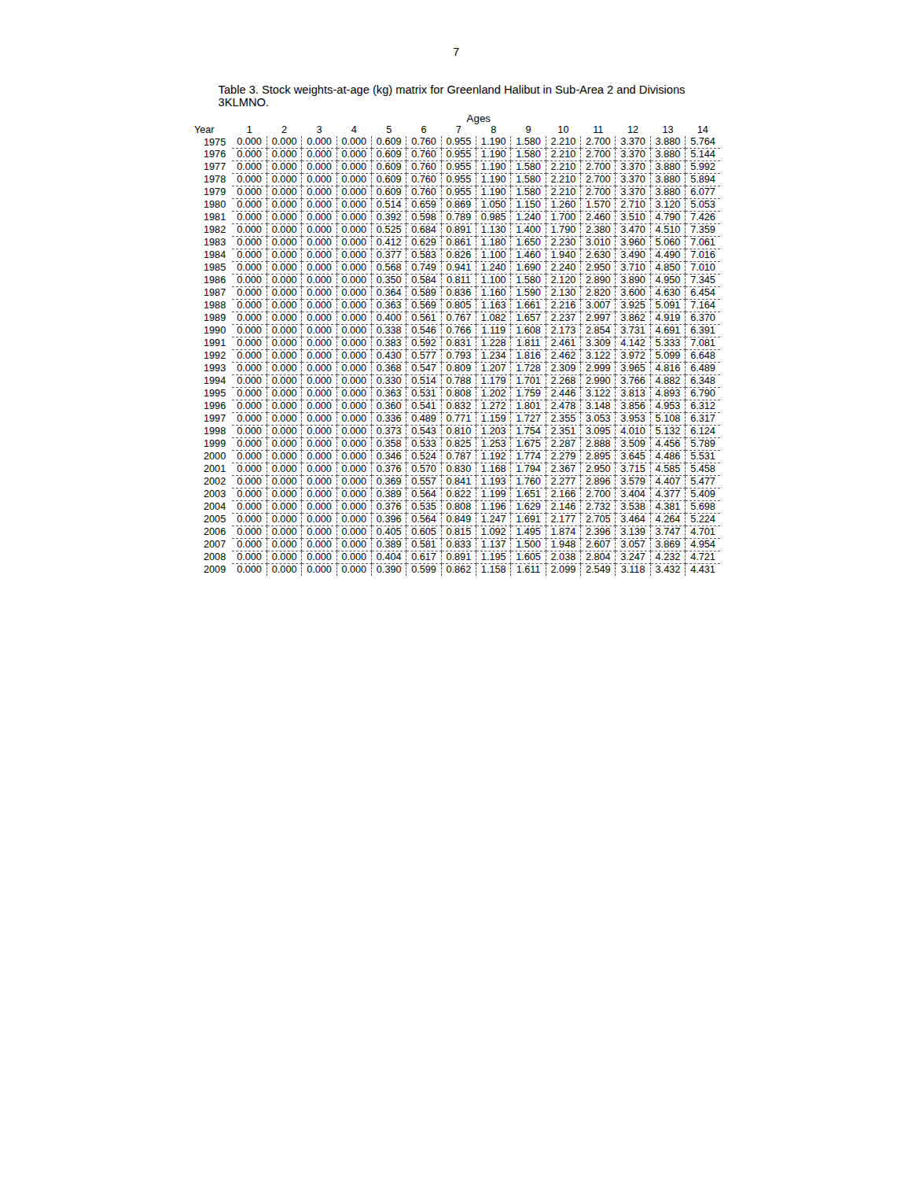7
Table 3. Stock weights-at-age (kg) matrix for Greenland Halibut in Sub-Area 2 and Divisions 3KLMNO.
Ages
| Year | 1 | 2 | 3 | 4 | 5 | 6 | 7 | 8 | 9 | 10 | 11 | 12 | 13 | 14 |
| --- | --- | --- | --- | --- | --- | --- | --- | --- | --- | --- | --- | --- | --- | --- |
| 1975 | 0.000 | 0.000 | 0.000 | 0.000 | 0.609 | 0.760 | 0.955 | 1.190 | 1.580 | 2.210 | 2.700 | 3.370 | 3.880 | 5.764 |
| 1976 | 0.000 | 0.000 | 0.000 | 0.000 | 0.609 | 0.760 | 0.955 | 1.190 | 1.580 | 2.210 | 2.700 | 3.370 | 3.880 | 5.144 |
| 1977 | 0.000 | 0.000 | 0.000 | 0.000 | 0.609 | 0.760 | 0.955 | 1.190 | 1.580 | 2.210 | 2.700 | 3.370 | 3.880 | 5.992 |
| 1978 | 0.000 | 0.000 | 0.000 | 0.000 | 0.609 | 0.760 | 0.955 | 1.190 | 1.580 | 2.210 | 2.700 | 3.370 | 3.880 | 5.894 |
| 1979 | 0.000 | 0.000 | 0.000 | 0.000 | 0.609 | 0.760 | 0.955 | 1.190 | 1.580 | 2.210 | 2.700 | 3.370 | 3.880 | 6.077 |
| 1980 | 0.000 | 0.000 | 0.000 | 0.000 | 0.514 | 0.659 | 0.869 | 1.050 | 1.150 | 1.260 | 1.570 | 2.710 | 3.120 | 5.053 |
| 1981 | 0.000 | 0.000 | 0.000 | 0.000 | 0.392 | 0.598 | 0.789 | 0.985 | 1.240 | 1.700 | 2.460 | 3.510 | 4.790 | 7.426 |
| 1982 | 0.000 | 0.000 | 0.000 | 0.000 | 0.525 | 0.684 | 0.891 | 1.130 | 1.400 | 1.790 | 2.380 | 3.470 | 4.510 | 7.359 |
| 1983 | 0.000 | 0.000 | 0.000 | 0.000 | 0.412 | 0.629 | 0.861 | 1.180 | 1.650 | 2.230 | 3.010 | 3.960 | 5.060 | 7.061 |
| 1984 | 0.000 | 0.000 | 0.000 | 0.000 | 0.377 | 0.583 | 0.826 | 1.100 | 1.460 | 1.940 | 2.630 | 3.490 | 4.490 | 7.016 |
| 1985 | 0.000 | 0.000 | 0.000 | 0.000 | 0.568 | 0.749 | 0.941 | 1.240 | 1.690 | 2.240 | 2.950 | 3.710 | 4.850 | 7.010 |
| 1986 | 0.000 | 0.000 | 0.000 | 0.000 | 0.350 | 0.584 | 0.811 | 1.100 | 1.580 | 2.120 | 2.890 | 3.890 | 4.950 | 7.345 |
| 1987 | 0.000 | 0.000 | 0.000 | 0.000 | 0.364 | 0.589 | 0.836 | 1.160 | 1.590 | 2.130 | 2.820 | 3.600 | 4.630 | 6.454 |
| 1988 | 0.000 | 0.000 | 0.000 | 0.000 | 0.363 | 0.569 | 0.805 | 1.163 | 1.661 | 2.216 | 3.007 | 3.925 | 5.091 | 7.164 |
| 1989 | 0.000 | 0.000 | 0.000 | 0.000 | 0.400 | 0.561 | 0.767 | 1.082 | 1.657 | 2.237 | 2.997 | 3.862 | 4.919 | 6.370 |
| 1990 | 0.000 | 0.000 | 0.000 | 0.000 | 0.338 | 0.546 | 0.766 | 1.119 | 1.608 | 2.173 | 2.854 | 3.731 | 4.691 | 6.391 |
| 1991 | 0.000 | 0.000 | 0.000 | 0.000 | 0.383 | 0.592 | 0.831 | 1.228 | 1.811 | 2.461 | 3.309 | 4.142 | 5.333 | 7.081 |
| 1992 | 0.000 | 0.000 | 0.000 | 0.000 | 0.430 | 0.577 | 0.793 | 1.234 | 1.816 | 2.462 | 3.122 | 3.972 | 5.099 | 6.648 |
| 1993 | 0.000 | 0.000 | 0.000 | 0.000 | 0.368 | 0.547 | 0.809 | 1.207 | 1.728 | 2.309 | 2.999 | 3.965 | 4.816 | 6.489 |
| 1994 | 0.000 | 0.000 | 0.000 | 0.000 | 0.330 | 0.514 | 0.788 | 1.179 | 1.701 | 2.268 | 2.990 | 3.766 | 4.882 | 6.348 |
| 1995 | 0.000 | 0.000 | 0.000 | 0.000 | 0.363 | 0.531 | 0.808 | 1.202 | 1.759 | 2.446 | 3.122 | 3.813 | 4.893 | 6.790 |
| 1996 | 0.000 | 0.000 | 0.000 | 0.000 | 0.360 | 0.541 | 0.832 | 1.272 | 1.801 | 2.478 | 3.148 | 3.856 | 4.953 | 6.312 |
| 1997 | 0.000 | 0.000 | 0.000 | 0.000 | 0.336 | 0.489 | 0.771 | 1.159 | 1.727 | 2.355 | 3.053 | 3.953 | 5.108 | 6.317 |
| 1998 | 0.000 | 0.000 | 0.000 | 0.000 | 0.373 | 0.543 | 0.810 | 1.203 | 1.754 | 2.351 | 3.095 | 4.010 | 5.132 | 6.124 |
| 1999 | 0.000 | 0.000 | 0.000 | 0.000 | 0.358 | 0.533 | 0.825 | 1.253 | 1.675 | 2.287 | 2.888 | 3.509 | 4.456 | 5.789 |
| 2000 | 0.000 | 0.000 | 0.000 | 0.000 | 0.346 | 0.524 | 0.787 | 1.192 | 1.774 | 2.279 | 2.895 | 3.645 | 4.486 | 5.531 |
| 2001 | 0.000 | 0.000 | 0.000 | 0.000 | 0.376 | 0.570 | 0.830 | 1.168 | 1.794 | 2.367 | 2.950 | 3.715 | 4.585 | 5.458 |
| 2002 | 0.000 | 0.000 | 0.000 | 0.000 | 0.369 | 0.557 | 0.841 | 1.193 | 1.760 | 2.277 | 2.896 | 3.579 | 4.407 | 5.477 |
| 2003 | 0.000 | 0.000 | 0.000 | 0.000 | 0.389 | 0.564 | 0.822 | 1.199 | 1.651 | 2.166 | 2.700 | 3.404 | 4.377 | 5.409 |
| 2004 | 0.000 | 0.000 | 0.000 | 0.000 | 0.376 | 0.535 | 0.808 | 1.196 | 1.629 | 2.146 | 2.732 | 3.538 | 4.381 | 5.698 |
| 2005 | 0.000 | 0.000 | 0.000 | 0.000 | 0.396 | 0.564 | 0.849 | 1.247 | 1.691 | 2.177 | 2.705 | 3.464 | 4.264 | 5.224 |
| 2006 | 0.000 | 0.000 | 0.000 | 0.000 | 0.405 | 0.605 | 0.815 | 1.092 | 1.495 | 1.874 | 2.396 | 3.139 | 3.747 | 4.701 |
| 2007 | 0.000 | 0.000 | 0.000 | 0.000 | 0.389 | 0.581 | 0.833 | 1.137 | 1.500 | 1.948 | 2.607 | 3.057 | 3.869 | 4.954 |
| 2008 | 0.000 | 0.000 | 0.000 | 0.000 | 0.404 | 0.617 | 0.891 | 1.195 | 1.605 | 2.038 | 2.804 | 3.247 | 4.232 | 4.721 |
| 2009 | 0.000 | 0.000 | 0.000 | 0.000 | 0.390 | 0.599 | 0.862 | 1.158 | 1.611 | 2.099 | 2.549 | 3.118 | 3.432 | 4.431 |